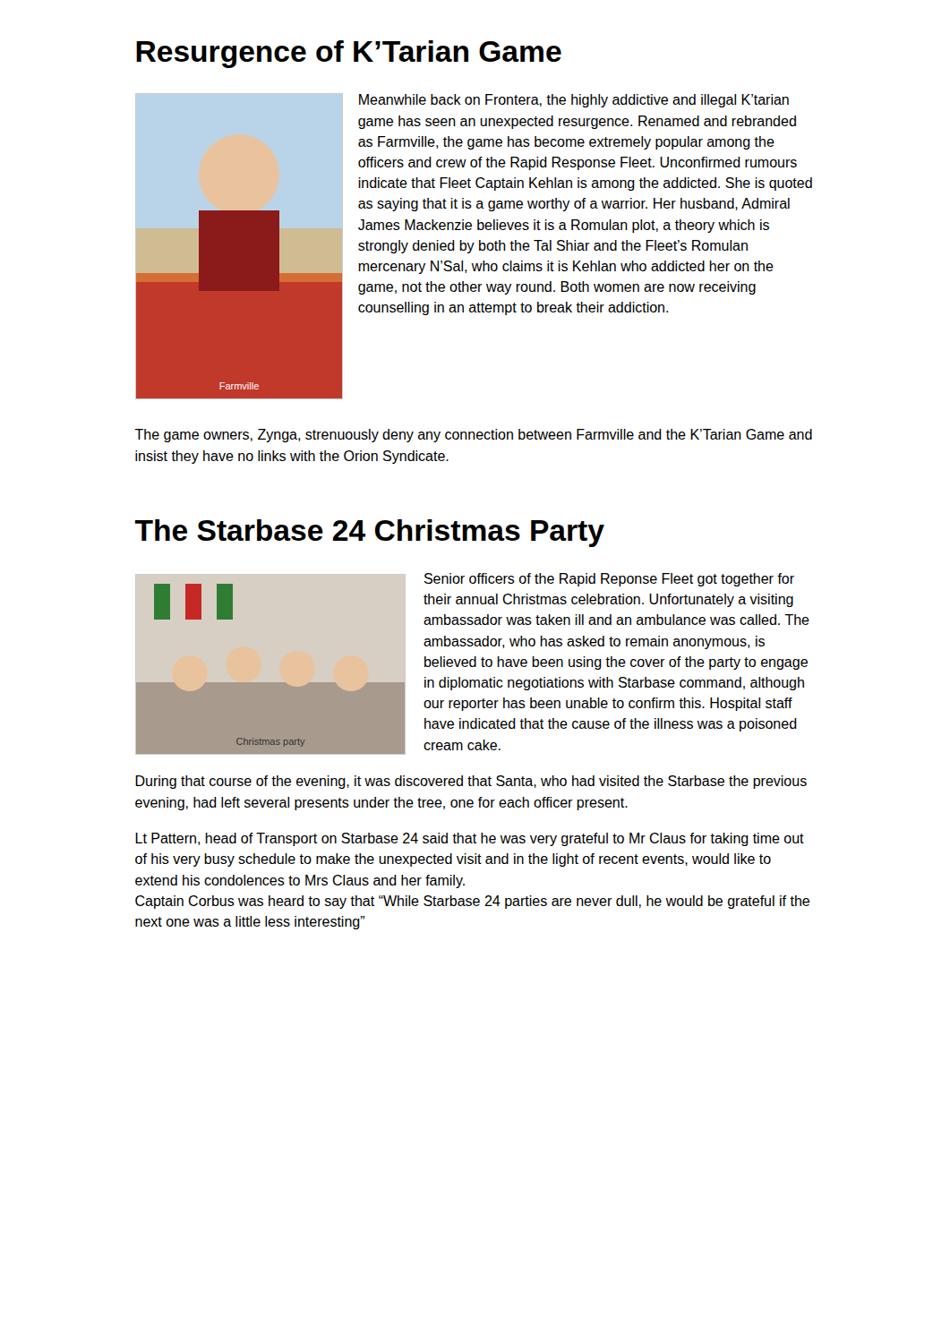Resurgence of K’Tarian Game
Meanwhile back on Frontera, the highly addictive and illegal K’tarian game has seen an unexpected resurgence. Renamed and rebranded as Farmville, the game has become extremely popular among the officers and crew of the Rapid Response Fleet. Unconfirmed rumours indicate that Fleet Captain Kehlan is among the addicted. She is quoted as saying that it is a game worthy of a warrior. Her husband, Admiral James Mackenzie believes it is a Romulan plot, a theory which is strongly denied by both the Tal Shiar and the Fleet’s Romulan mercenary N’Sal, who claims it is Kehlan who addicted her on the game, not the other way round. Both women are now receiving counselling in an attempt to break their addiction.
The game owners, Zynga, strenuously deny any connection between Farmville and the K’Tarian Game and insist they have no links with the Orion Syndicate.
The Starbase 24 Christmas Party
Senior officers of the Rapid Reponse Fleet got together for their annual Christmas celebration. Unfortunately a visiting ambassador was taken ill and an ambulance was called. The ambassador, who has asked to remain anonymous, is believed to have been using the cover of the party to engage in diplomatic negotiations with Starbase command, although our reporter has been unable to confirm this. Hospital staff have indicated that the cause of the illness was a poisoned cream cake.
During that course of the evening, it was discovered that Santa, who had visited the Starbase the previous evening, had left several presents under the tree, one for each officer present.
Lt Pattern, head of Transport on Starbase 24 said that he was very grateful to Mr Claus for taking time out of his very busy schedule to make the unexpected visit and in the light of recent events, would like to extend his condolences to Mrs Claus and her family.
Captain Corbus was heard to say that “While Starbase 24 parties are never dull, he would be grateful if the next one was a little less interesting”